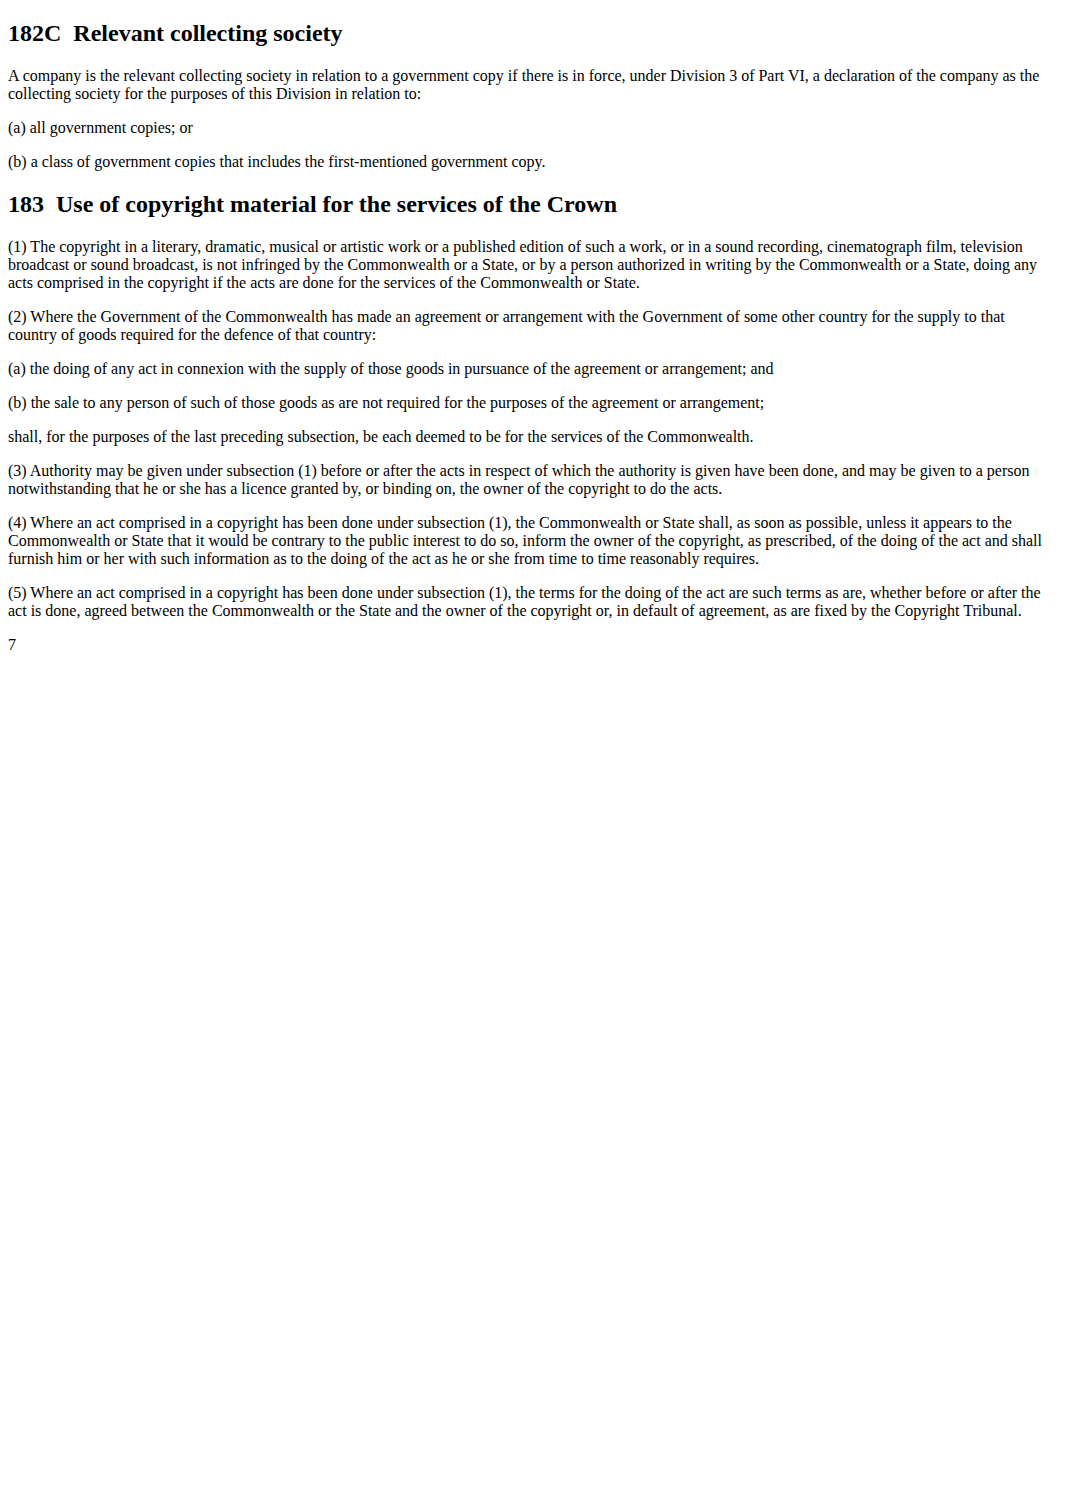182C Relevant collecting society
A company is the relevant collecting society in relation to a government copy if there is in force, under Division 3 of Part VI, a declaration of the company as the collecting society for the purposes of this Division in relation to:
(a) all government copies; or
(b) a class of government copies that includes the first-mentioned government copy.
183 Use of copyright material for the services of the Crown
(1) The copyright in a literary, dramatic, musical or artistic work or a published edition of such a work, or in a sound recording, cinematograph film, television broadcast or sound broadcast, is not infringed by the Commonwealth or a State, or by a person authorized in writing by the Commonwealth or a State, doing any acts comprised in the copyright if the acts are done for the services of the Commonwealth or State.
(2) Where the Government of the Commonwealth has made an agreement or arrangement with the Government of some other country for the supply to that country of goods required for the defence of that country:
(a) the doing of any act in connexion with the supply of those goods in pursuance of the agreement or arrangement; and
(b) the sale to any person of such of those goods as are not required for the purposes of the agreement or arrangement;
shall, for the purposes of the last preceding subsection, be each deemed to be for the services of the Commonwealth.
(3) Authority may be given under subsection (1) before or after the acts in respect of which the authority is given have been done, and may be given to a person notwithstanding that he or she has a licence granted by, or binding on, the owner of the copyright to do the acts.
(4) Where an act comprised in a copyright has been done under subsection (1), the Commonwealth or State shall, as soon as possible, unless it appears to the Commonwealth or State that it would be contrary to the public interest to do so, inform the owner of the copyright, as prescribed, of the doing of the act and shall furnish him or her with such information as to the doing of the act as he or she from time to time reasonably requires.
(5) Where an act comprised in a copyright has been done under subsection (1), the terms for the doing of the act are such terms as are, whether before or after the act is done, agreed between the Commonwealth or the State and the owner of the copyright or, in default of agreement, as are fixed by the Copyright Tribunal.
7